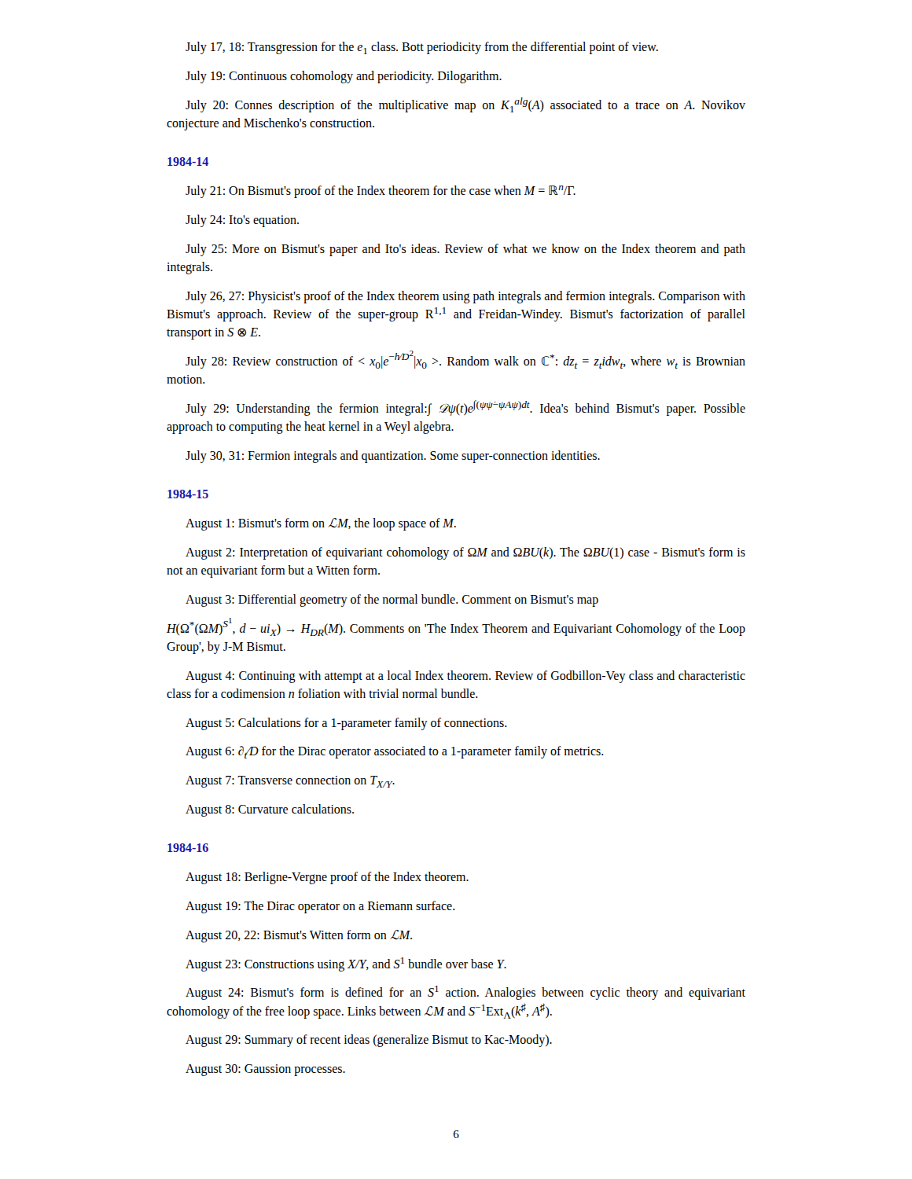July 17, 18: Transgression for the e1 class. Bott periodicity from the differential point of view.
July 19: Continuous cohomology and periodicity. Dilogarithm.
July 20: Connes description of the multiplicative map on K1alg(A) associated to a trace on A. Novikov conjecture and Mischenko's construction.
1984-14
July 21: On Bismut's proof of the Index theorem for the case when M = ℝn/Γ.
July 24: Ito's equation.
July 25: More on Bismut's paper and Ito's ideas. Review of what we know on the Index theorem and path integrals.
July 26, 27: Physicist's proof of the Index theorem using path integrals and fermion integrals. Comparison with Bismut's approach. Review of the super-group R1,1 and Freidan-Windey. Bismut's factorization of parallel transport in S ⊗ E.
July 28: Review construction of < x0|e−h∕D2|x0 >. Random walk on ℂ*: dzt = ztidwt, where wt is Brownian motion.
July 29: Understanding the fermion integral:∫ 𝒟ψ(t)e∫(ψψ̇−ψAψ)dt. Idea's behind Bismut's paper. Possible approach to computing the heat kernel in a Weyl algebra.
July 30, 31: Fermion integrals and quantization. Some super-connection identities.
1984-15
August 1: Bismut's form on ℒM, the loop space of M.
August 2: Interpretation of equivariant cohomology of ΩM and ΩBU(k). The ΩBU(1) case - Bismut's form is not an equivariant form but a Witten form.
August 3: Differential geometry of the normal bundle. Comment on Bismut's map
H(Ω*(ΩM)S1, d − uiX) → HDR(M). Comments on 'The Index Theorem and Equivariant Cohomology of the Loop Group', by J-M Bismut.
August 4: Continuing with attempt at a local Index theorem. Review of Godbillon-Vey class and characteristic class for a codimension n foliation with trivial normal bundle.
August 5: Calculations for a 1-parameter family of connections.
August 6: ∂t∕D for the Dirac operator associated to a 1-parameter family of metrics.
August 7: Transverse connection on TX/Y.
August 8: Curvature calculations.
1984-16
August 18: Berligne-Vergne proof of the Index theorem.
August 19: The Dirac operator on a Riemann surface.
August 20, 22: Bismut's Witten form on ℒM.
August 23: Constructions using X/Y, and S1 bundle over base Y.
August 24: Bismut's form is defined for an S1 action. Analogies between cyclic theory and equivariant cohomology of the free loop space. Links between ℒM and S−1ExtΛ(k♯, A♯).
August 29: Summary of recent ideas (generalize Bismut to Kac-Moody).
August 30: Gaussion processes.
6